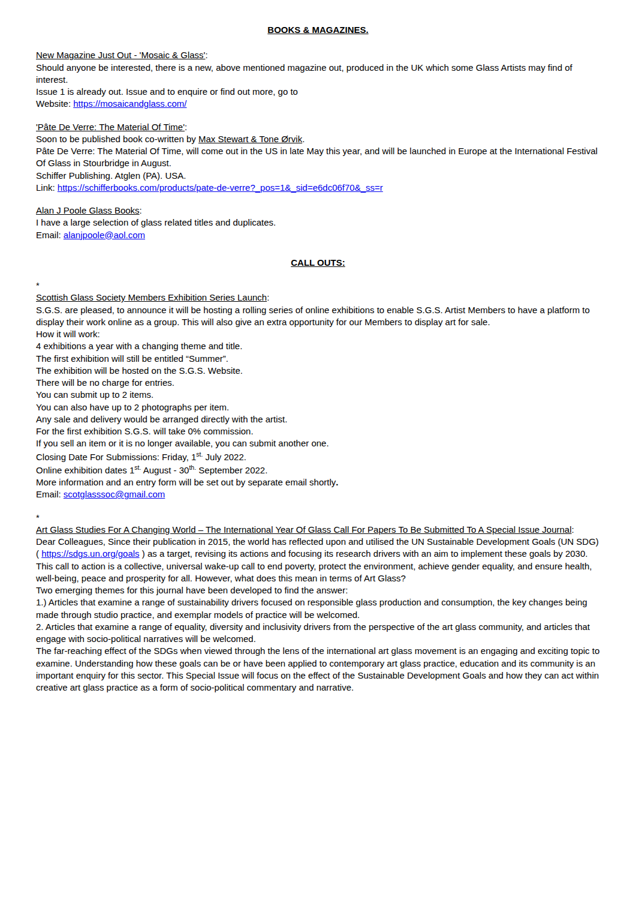BOOKS & MAGAZINES.
New Magazine Just Out - 'Mosaic & Glass'
:
Should anyone be interested, there is a new, above mentioned magazine out, produced in the UK which some Glass Artists may find of interest.
Issue 1 is already out. Issue and to enquire or find out more, go to
Website: https://mosaicandglass.com/
'Pâte De Verre: The Material Of Time'
:
Soon to be published book co-written by Max Stewart & Tone Ørvik.
Pâte De Verre: The Material Of Time, will come out in the US in late May this year, and will be launched in Europe at the International Festival Of Glass in Stourbridge in August.
Schiffer Publishing. Atglen (PA). USA.
Link: https://schifferbooks.com/products/pate-de-verre?_pos=1&_sid=e6dc06f70&_ss=r
Alan J Poole Glass Books
:
I have a large selection of glass related titles and duplicates.
Email: alanjpoole@aol.com
CALL OUTS:
*
Scottish Glass Society Members Exhibition Series Launch
:
S.G.S. are pleased, to announce it will be hosting a rolling series of online exhibitions to enable S.G.S. Artist Members to have a platform to display their work online as a group. This will also give an extra opportunity for our Members to display art for sale.
How it will work:
4 exhibitions a year with a changing theme and title.
The first exhibition will still be entitled “Summer”.
The exhibition will be hosted on the S.G.S. Website.
There will be no charge for entries.
You can submit up to 2 items.
You can also have up to 2 photographs per item.
Any sale and delivery would be arranged directly with the artist.
For the first exhibition S.G.S. will take 0% commission.
If you sell an item or it is no longer available, you can submit another one.
Closing Date For Submissions: Friday, 1st. July 2022.
Online exhibition dates 1st. August - 30th. September 2022.
More information and an entry form will be set out by separate email shortly.
Email: scotglasssoc@gmail.com
*
Art Glass Studies For A Changing World – The International Year Of Glass Call For Papers To Be Submitted To A Special Issue Journal
:
Dear Colleagues, Since their publication in 2015, the world has reflected upon and utilised the UN Sustainable Development Goals (UN SDG) ( https://sdgs.un.org/goals ) as a target, revising its actions and focusing its research drivers with an aim to implement these goals by 2030. This call to action is a collective, universal wake-up call to end poverty, protect the environment, achieve gender equality, and ensure health, well-being, peace and prosperity for all. However, what does this mean in terms of Art Glass?
Two emerging themes for this journal have been developed to find the answer:
1.) Articles that examine a range of sustainability drivers focused on responsible glass production and consumption, the key changes being made through studio practice, and exemplar models of practice will be welcomed.
2. Articles that examine a range of equality, diversity and inclusivity drivers from the perspective of the art glass community, and articles that engage with socio-political narratives will be welcomed.
The far-reaching effect of the SDGs when viewed through the lens of the international art glass movement is an engaging and exciting topic to examine. Understanding how these goals can be or have been applied to contemporary art glass practice, education and its community is an important enquiry for this sector. This Special Issue will focus on the effect of the Sustainable Development Goals and how they can act within creative art glass practice as a form of socio-political commentary and narrative.